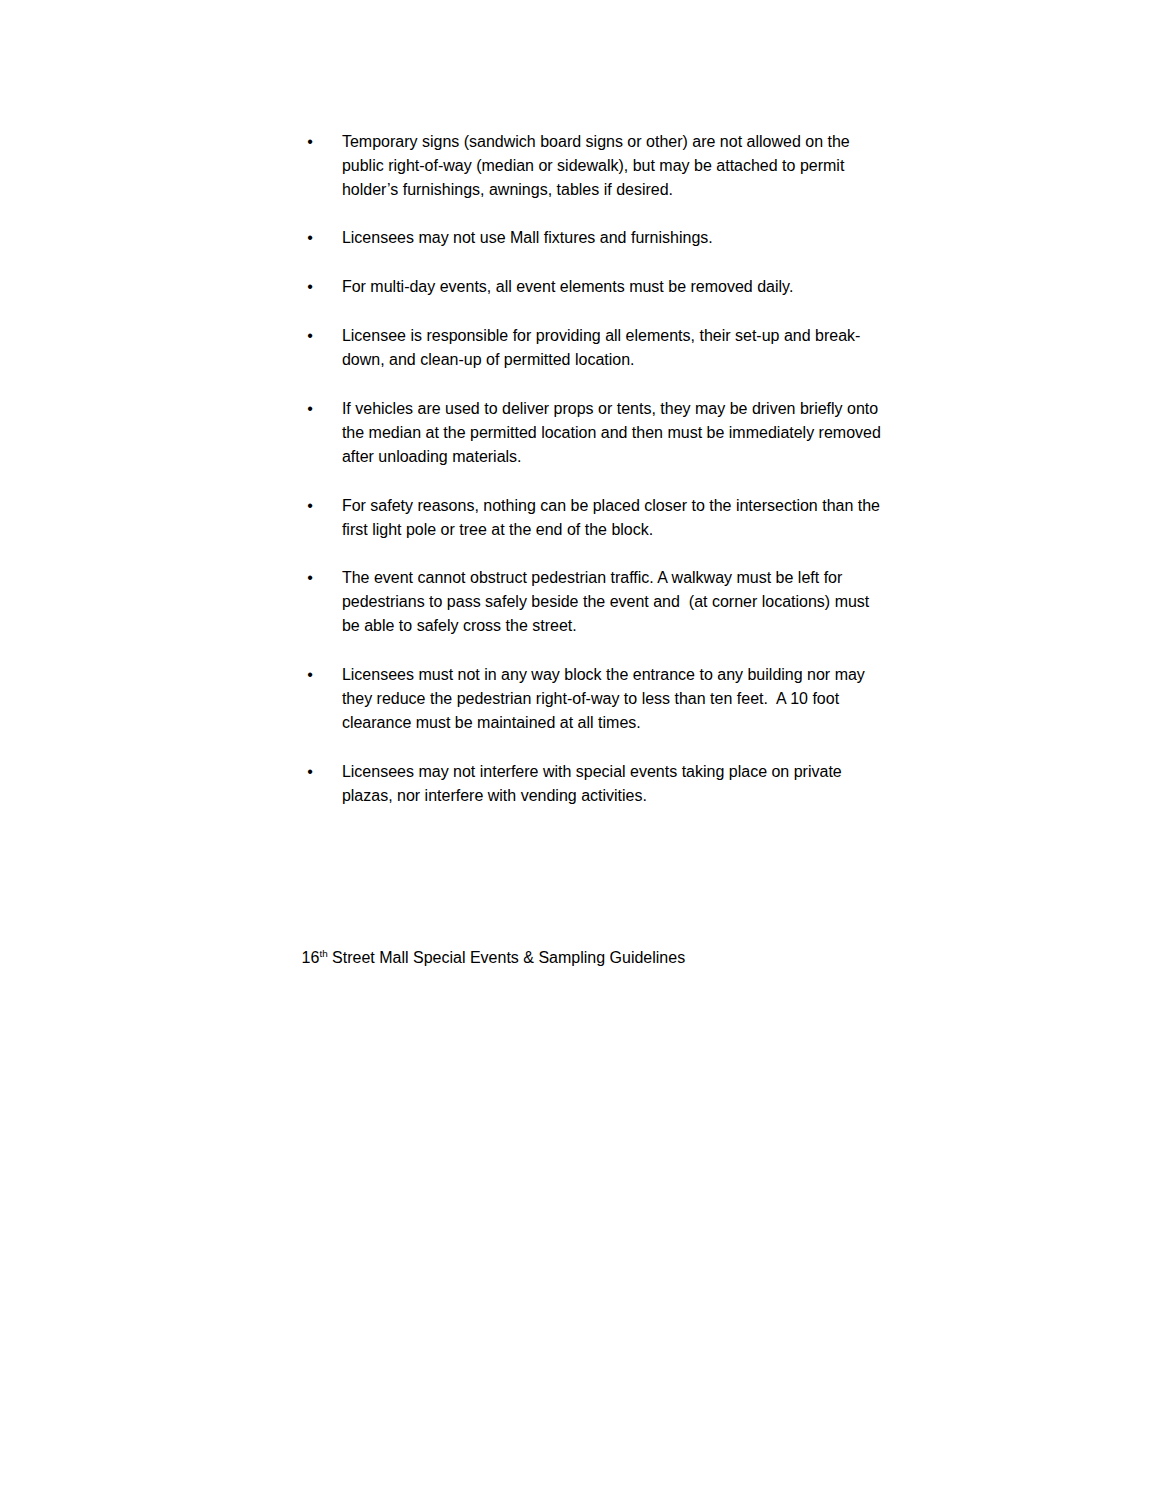Temporary signs (sandwich board signs or other) are not allowed on the public right-of-way (median or sidewalk), but may be attached to permit holder’s furnishings, awnings, tables if desired.
Licensees may not use Mall fixtures and furnishings.
For multi-day events, all event elements must be removed daily.
Licensee is responsible for providing all elements, their set-up and break-down, and clean-up of permitted location.
If vehicles are used to deliver props or tents, they may be driven briefly onto the median at the permitted location and then must be immediately removed after unloading materials.
For safety reasons, nothing can be placed closer to the intersection than the first light pole or tree at the end of the block.
The event cannot obstruct pedestrian traffic. A walkway must be left for pedestrians to pass safely beside the event and (at corner locations) must be able to safely cross the street.
Licensees must not in any way block the entrance to any building nor may they reduce the pedestrian right-of-way to less than ten feet. A 10 foot clearance must be maintained at all times.
Licensees may not interfere with special events taking place on private plazas, nor interfere with vending activities.
16th Street Mall Special Events & Sampling Guidelines